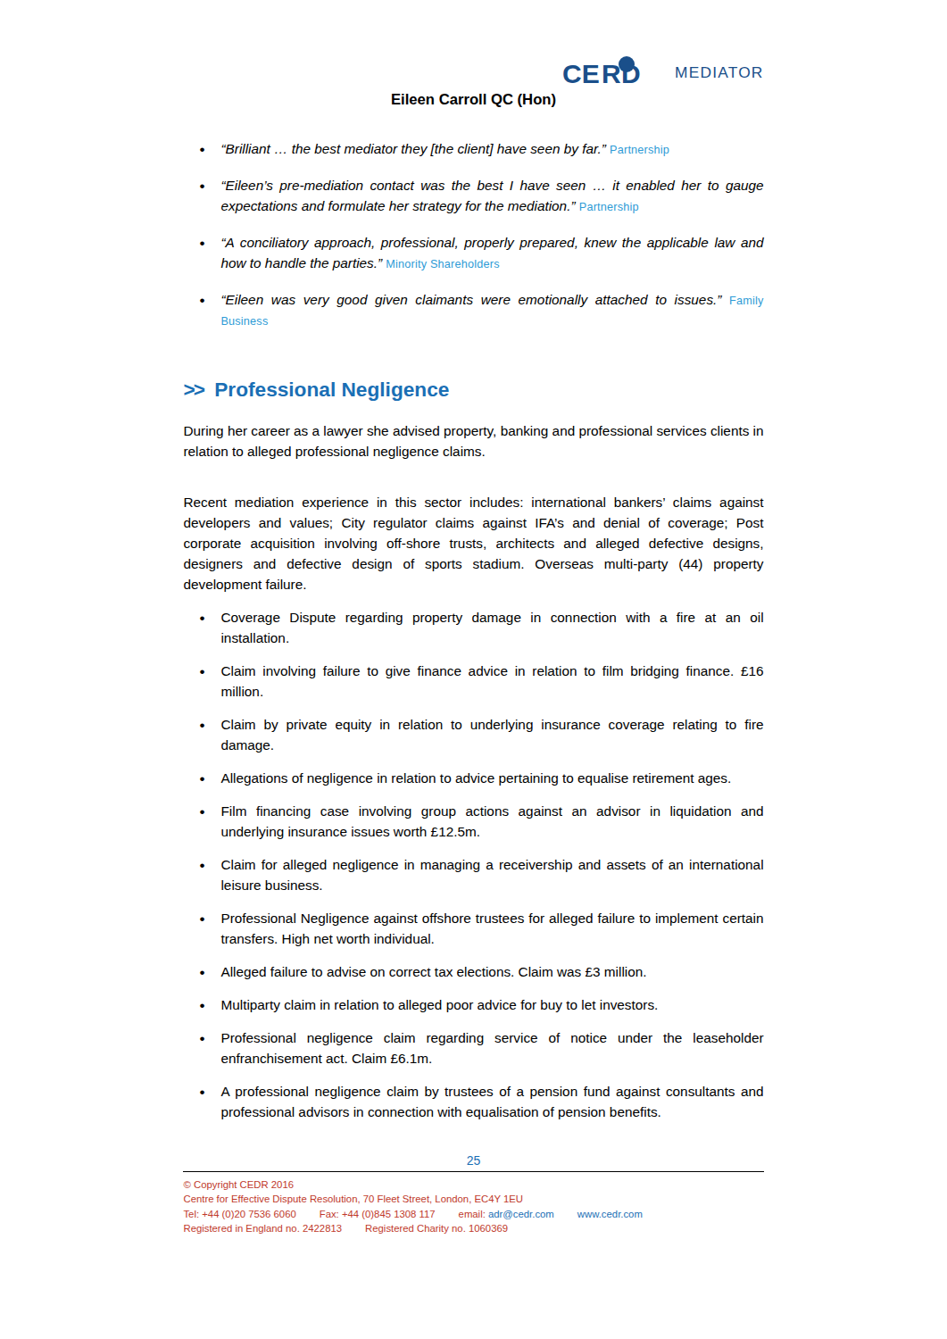CE R D
MEDIATOR
Eileen Carroll QC (Hon)
“Brilliant … the best mediator they [the client] have seen by far.” Partnership
“Eileen’s pre-mediation contact was the best I have seen … it enabled her to gauge expectations and formulate her strategy for the mediation.” Partnership
“A conciliatory approach, professional, properly prepared, knew the applicable law and how to handle the parties.” Minority Shareholders
“Eileen was very good given claimants were emotionally attached to issues.” Family Business
>> Professional Negligence
During her career as a lawyer she advised property, banking and professional services clients in relation to alleged professional negligence claims.
Recent mediation experience in this sector includes: international bankers’ claims against developers and values; City regulator claims against IFA’s and denial of coverage; Post corporate acquisition involving off-shore trusts, architects and alleged defective designs, designers and defective design of sports stadium. Overseas multi-party (44) property development failure.
Coverage Dispute regarding property damage in connection with a fire at an oil installation.
Claim involving failure to give finance advice in relation to film bridging finance. £16 million.
Claim by private equity in relation to underlying insurance coverage relating to fire damage.
Allegations of negligence in relation to advice pertaining to equalise retirement ages.
Film financing case involving group actions against an advisor in liquidation and underlying insurance issues worth £12.5m.
Claim for alleged negligence in managing a receivership and assets of an international leisure business.
Professional Negligence against offshore trustees for alleged failure to implement certain transfers. High net worth individual.
Alleged failure to advise on correct tax elections. Claim was £3 million.
Multiparty claim in relation to alleged poor advice for buy to let investors.
Professional negligence claim regarding service of notice under the leaseholder enfranchisement act. Claim £6.1m.
A professional negligence claim by trustees of a pension fund against consultants and professional advisors in connection with equalisation of pension benefits.
25
© Copyright CEDR 2016
Centre for Effective Dispute Resolution, 70 Fleet Street, London, EC4Y 1EU
Tel: +44 (0)20 7536 6060 Fax: +44 (0)845 1308 117 email: adr@cedr.com www.cedr.com
Registered in England no. 2422813 Registered Charity no. 1060369